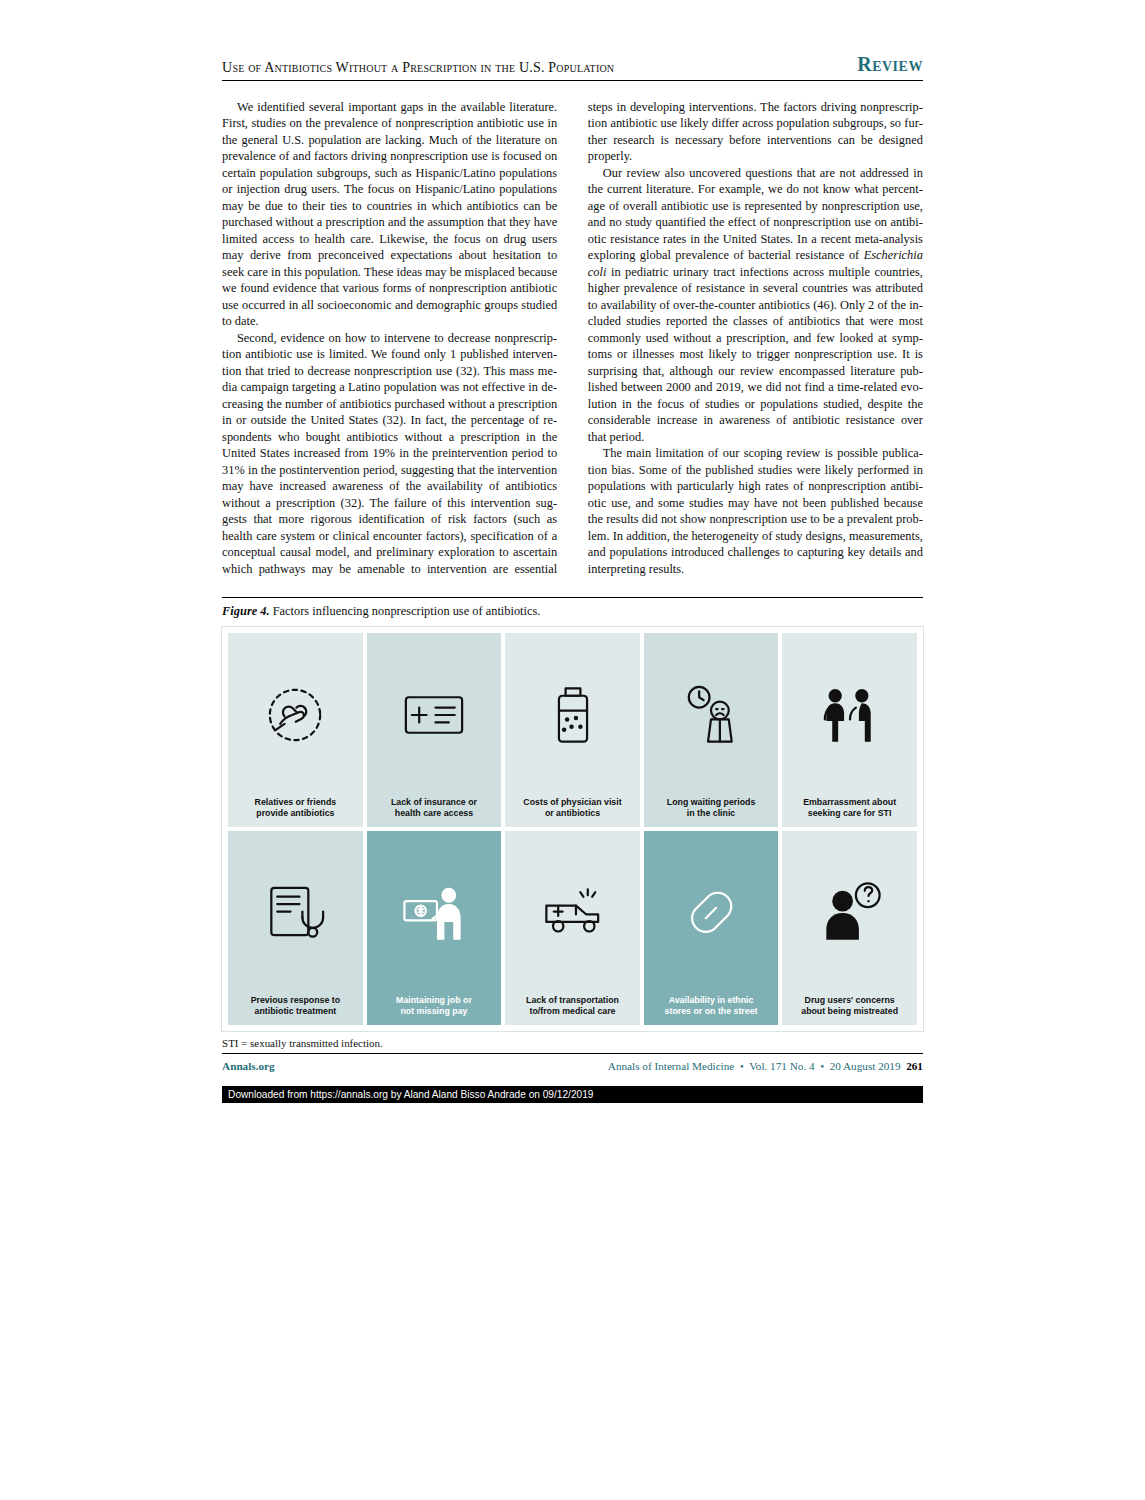Use of Antibiotics Without a Prescription in the U.S. Population
Review
We identified several important gaps in the available literature. First, studies on the prevalence of nonprescription antibiotic use in the general U.S. population are lacking. Much of the literature on prevalence of and factors driving nonprescription use is focused on certain population subgroups, such as Hispanic/Latino populations or injection drug users. The focus on Hispanic/Latino populations may be due to their ties to countries in which antibiotics can be purchased without a prescription and the assumption that they have limited access to health care. Likewise, the focus on drug users may derive from preconceived expectations about hesitation to seek care in this population. These ideas may be misplaced because we found evidence that various forms of nonprescription antibiotic use occurred in all socioeconomic and demographic groups studied to date.
Second, evidence on how to intervene to decrease nonprescription antibiotic use is limited. We found only 1 published intervention that tried to decrease nonprescription use (32). This mass media campaign targeting a Latino population was not effective in decreasing the number of antibiotics purchased without a prescription in or outside the United States (32). In fact, the percentage of respondents who bought antibiotics without a prescription in the United States increased from 19% in the preintervention period to 31% in the postintervention period, suggesting that the intervention may have increased awareness of the availability of antibiotics without a prescription (32). The failure of this intervention suggests that more rigorous identification of risk factors (such as health care system or clinical encounter factors), specification of a conceptual causal model, and preliminary exploration to ascertain which pathways may be amenable to intervention are essential steps in developing interventions. The factors driving nonprescription antibiotic use likely differ across population subgroups, so further research is necessary before interventions can be designed properly.
Our review also uncovered questions that are not addressed in the current literature. For example, we do not know what percentage of overall antibiotic use is represented by nonprescription use, and no study quantified the effect of nonprescription use on antibiotic resistance rates in the United States. In a recent meta-analysis exploring global prevalence of bacterial resistance of Escherichia coli in pediatric urinary tract infections across multiple countries, higher prevalence of resistance in several countries was attributed to availability of over-the-counter antibiotics (46). Only 2 of the included studies reported the classes of antibiotics that were most commonly used without a prescription, and few looked at symptoms or illnesses most likely to trigger nonprescription use. It is surprising that, although our review encompassed literature published between 2000 and 2019, we did not find a time-related evolution in the focus of studies or populations studied, despite the considerable increase in awareness of antibiotic resistance over that period.
The main limitation of our scoping review is possible publication bias. Some of the published studies were likely performed in populations with particularly high rates of nonprescription antibiotic use, and some studies may have not been published because the results did not show nonprescription use to be a prevalent problem. In addition, the heterogeneity of study designs, measurements, and populations introduced challenges to capturing key details and interpreting results.
Figure 4. Factors influencing nonprescription use of antibiotics.
Relatives or friends
provide antibiotics
Lack of insurance or
health care access
Costs of physician visit
or antibiotics
Long waiting periods
in the clinic
Embarrassment about
seeking care for STI
Previous response to
antibiotic treatment
Maintaining job or
not missing pay
Lack of transportation
to/from medical care
Availability in ethnic
stores or on the street
Drug users' concerns
about being mistreated
STI = sexually transmitted infection.
Annals.org
Annals of Internal Medicine • Vol. 171 No. 4 • 20 August 2019 261
Downloaded from https://annals.org by Aland Aland Bisso Andrade on 09/12/2019